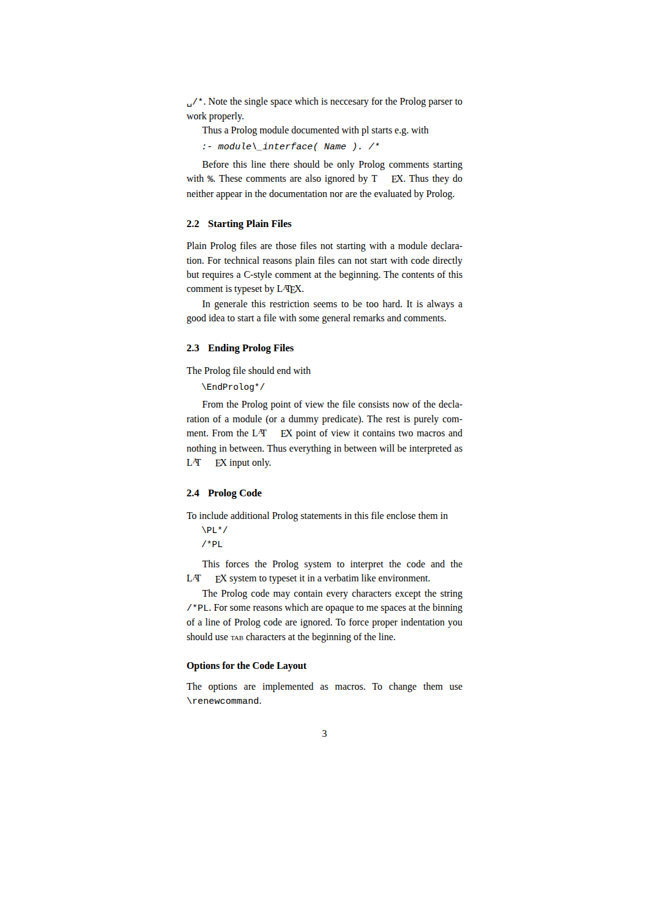␣/*. Note the single space which is neccesary for the Prolog parser to work properly.
Thus a Prolog module documented with pl starts e.g. with
:- module\_interface( Name ). /*
Before this line there should be only Prolog comments starting with %. These comments are also ignored by Te X. Thus they do neither appear in the documentation nor are the evaluated by Prolog.
2.2 Starting Plain Files
Plain Prolog files are those files not starting with a module declaration. For technical reasons plain files can not start with code directly but requires a C-style comment at the beginning. The contents of this comment is typeset by La Te X.
In generale this restriction seems to be too hard. It is always a good idea to start a file with some general remarks and comments.
2.3 Ending Prolog Files
The Prolog file should end with
\EndProlog*/
From the Prolog point of view the file consists now of the declaration of a module (or a dummy predicate). The rest is purely comment. From the La Te X point of view it contains two macros and nothing in between. Thus everything in between will be interpreted as La Te X input only.
2.4 Prolog Code
To include additional Prolog statements in this file enclose them in
\PL*/
/*PL
This forces the Prolog system to interpret the code and the La Te X system to typeset it in a verbatim like environment.
The Prolog code may contain every characters except the string /*PL. For some reasons which are opaque to me spaces at the binning of a line of Prolog code are ignored. To force proper indentation you should use tab characters at the beginning of the line.
Options for the Code Layout
The options are implemented as macros. To change them use \renewcommand.
3